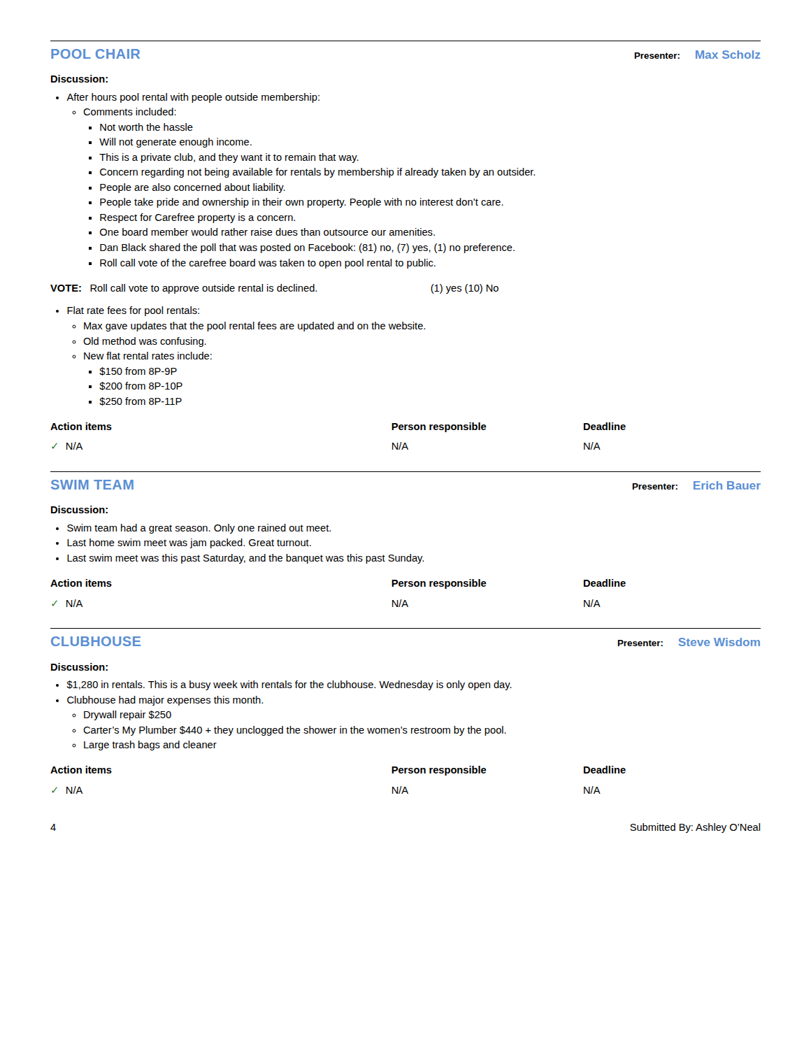POOL CHAIR
Presenter: Max Scholz
Discussion:
After hours pool rental with people outside membership:
Comments included:
Not worth the hassle
Will not generate enough income.
This is a private club, and they want it to remain that way.
Concern regarding not being available for rentals by membership if already taken by an outsider.
People are also concerned about liability.
People take pride and ownership in their own property. People with no interest don’t care.
Respect for Carefree property is a concern.
One board member would rather raise dues than outsource our amenities.
Dan Black shared the poll that was posted on Facebook: (81) no, (7) yes, (1) no preference.
Roll call vote of the carefree board was taken to open pool rental to public.
VOTE: Roll call vote to approve outside rental is declined. (1) yes (10) No
Flat rate fees for pool rentals:
Max gave updates that the pool rental fees are updated and on the website.
Old method was confusing.
New flat rental rates include:
$150 from 8P-9P
$200 from 8P-10P
$250 from 8P-11P
| Action items | Person responsible | Deadline |
| --- | --- | --- |
| ✓ N/A | N/A | N/A |
SWIM TEAM
Presenter: Erich Bauer
Discussion:
Swim team had a great season. Only one rained out meet.
Last home swim meet was jam packed. Great turnout.
Last swim meet was this past Saturday, and the banquet was this past Sunday.
| Action items | Person responsible | Deadline |
| --- | --- | --- |
| ✓ N/A | N/A | N/A |
CLUBHOUSE
Presenter: Steve Wisdom
Discussion:
$1,280 in rentals. This is a busy week with rentals for the clubhouse. Wednesday is only open day.
Clubhouse had major expenses this month.
Drywall repair $250
Carter’s My Plumber $440 + they unclogged the shower in the women’s restroom by the pool.
Large trash bags and cleaner
| Action items | Person responsible | Deadline |
| --- | --- | --- |
| ✓ N/A | N/A | N/A |
4 Submitted By: Ashley O’Neal